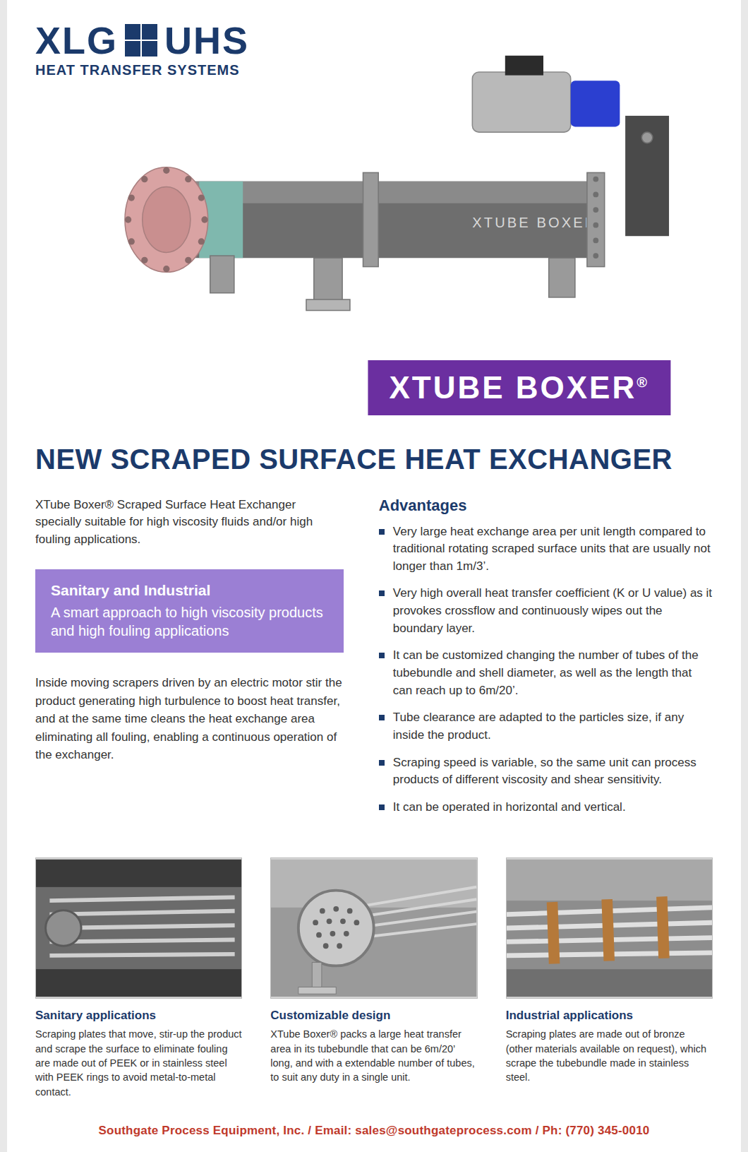XLG UHS
HEAT TRANSFER SYSTEMS
XTUBE BOXER
XTUBE BOXER®
NEW SCRAPED SURFACE HEAT EXCHANGER
XTube Boxer® Scraped Surface Heat Exchanger specially suitable for high viscosity fluids and/or high fouling applications.
Sanitary and Industrial
A smart approach to high viscosity products and high fouling applications
Inside moving scrapers driven by an electric motor stir the product generating high turbulence to boost heat transfer, and at the same time cleans the heat exchange area eliminating all fouling, enabling a continuous operation of the exchanger.
Advantages
Very large heat exchange area per unit length compared to traditional rotating scraped surface units that are usually not longer than 1m/3’.
Very high overall heat transfer coefficient (K or U value) as it provokes crossflow and continuously wipes out the boundary layer.
It can be customized changing the number of tubes of the tubebundle and shell diameter, as well as the length that can reach up to 6m/20’.
Tube clearance are adapted to the particles size, if any inside the product.
Scraping speed is variable, so the same unit can process products of different viscosity and shear sensitivity.
It can be operated in horizontal and vertical.
Sanitary applications
Scraping plates that move, stir-up the product and scrape the surface to eliminate fouling are made out of PEEK or in stainless steel with PEEK rings to avoid metal-to-metal contact.
Customizable design
XTube Boxer® packs a large heat transfer area in its tubebundle that can be 6m/20’ long, and with a extendable number of tubes, to suit any duty in a single unit.
Industrial applications
Scraping plates are made out of bronze (other materials available on request), which scrape the tubebundle made in stainless steel.
Southgate Process Equipment, Inc. / Email: sales@southgateprocess.com / Ph: (770) 345-0010